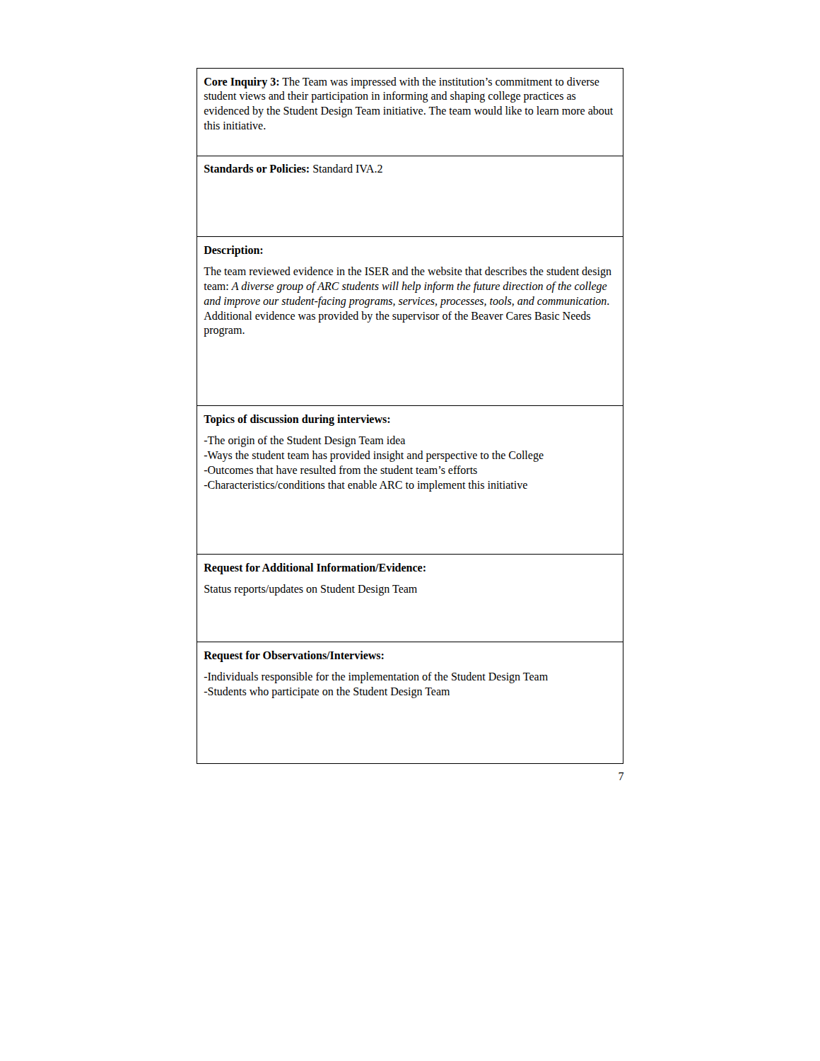| Core Inquiry 3: The Team was impressed with the institution’s commitment to diverse student views and their participation in informing and shaping college practices as evidenced by the Student Design Team initiative. The team would like to learn more about this initiative. |
| Standards or Policies: Standard IVA.2 |
| Description: The team reviewed evidence in the ISER and the website that describes the student design team: A diverse group of ARC students will help inform the future direction of the college and improve our student-facing programs, services, processes, tools, and communication . Additional evidence was provided by the supervisor of the Beaver Cares Basic Needs program. |
| Topics of discussion during interviews: -The origin of the Student Design Team idea -Ways the student team has provided insight and perspective to the College -Outcomes that have resulted from the student team’s efforts -Characteristics/conditions that enable ARC to implement this initiative |
| Request for Additional Information/Evidence: Status reports/updates on Student Design Team |
| Request for Observations/Interviews: -Individuals responsible for the implementation of the Student Design Team -Students who participate on the Student Design Team |
7